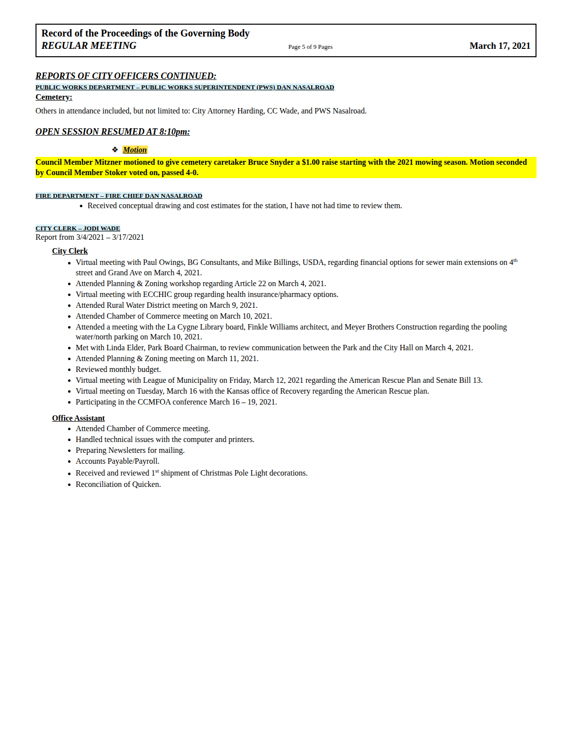Record of the Proceedings of the Governing Body
REGULAR MEETING Page 5 of 9 Pages March 17, 2021
REPORTS OF CITY OFFICERS CONTINUED:
Public Works Department – Public Works Superintendent (PWS) Dan Nasalroad
Cemetery:
Others in attendance included, but not limited to: City Attorney Harding, CC Wade, and PWS Nasalroad.
OPEN SESSION RESUMED AT 8:10pm:
❖ Motion
Council Member Mitzner motioned to give cemetery caretaker Bruce Snyder a $1.00 raise starting with the 2021 mowing season. Motion seconded by Council Member Stoker voted on, passed 4-0.
Fire Department – Fire Chief Dan Nasalroad
Received conceptual drawing and cost estimates for the station, I have not had time to review them.
City Clerk – Jodi Wade
Report from 3/4/2021 – 3/17/2021
City Clerk
Virtual meeting with Paul Owings, BG Consultants, and Mike Billings, USDA, regarding financial options for sewer main extensions on 4th street and Grand Ave on March 4, 2021.
Attended Planning & Zoning workshop regarding Article 22 on March 4, 2021.
Virtual meeting with ECCHIC group regarding health insurance/pharmacy options.
Attended Rural Water District meeting on March 9, 2021.
Attended Chamber of Commerce meeting on March 10, 2021.
Attended a meeting with the La Cygne Library board, Finkle Williams architect, and Meyer Brothers Construction regarding the pooling water/north parking on March 10, 2021.
Met with Linda Elder, Park Board Chairman, to review communication between the Park and the City Hall on March 4, 2021.
Attended Planning & Zoning meeting on March 11, 2021.
Reviewed monthly budget.
Virtual meeting with League of Municipality on Friday, March 12, 2021 regarding the American Rescue Plan and Senate Bill 13.
Virtual meeting on Tuesday, March 16 with the Kansas office of Recovery regarding the American Rescue plan.
Participating in the CCMFOA conference March 16 – 19, 2021.
Office Assistant
Attended Chamber of Commerce meeting.
Handled technical issues with the computer and printers.
Preparing Newsletters for mailing.
Accounts Payable/Payroll.
Received and reviewed 1st shipment of Christmas Pole Light decorations.
Reconciliation of Quicken.